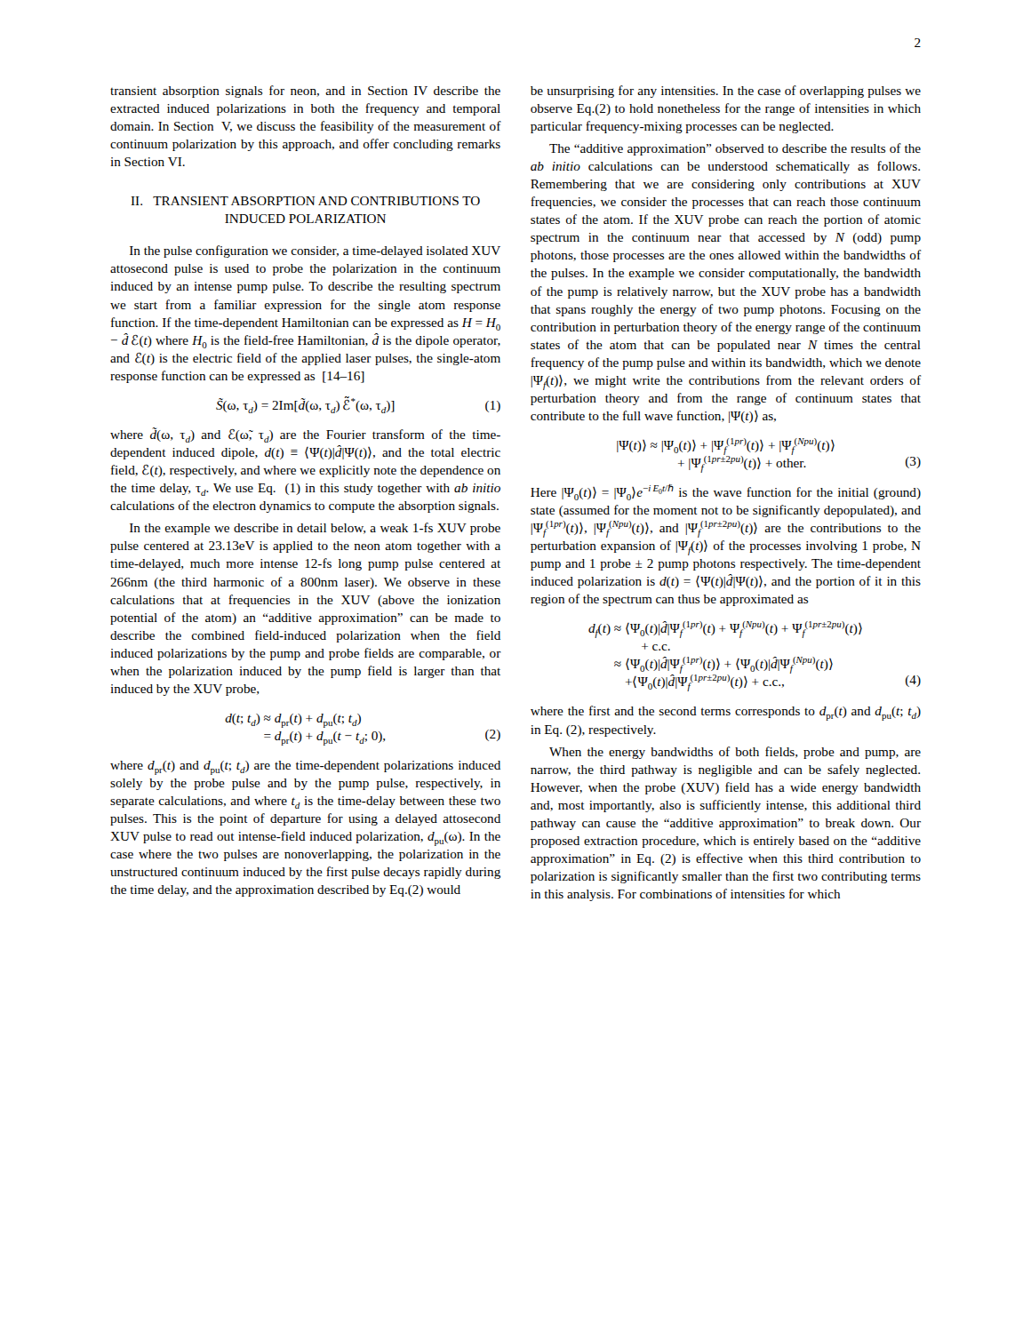2
transient absorption signals for neon, and in Section IV describe the extracted induced polarizations in both the frequency and temporal domain. In Section V, we discuss the feasibility of the measurement of continuum polarization by this approach, and offer concluding remarks in Section VI.
II. Transient absorption and contributions to induced polarization
In the pulse configuration we consider, a time-delayed isolated XUV attosecond pulse is used to probe the polarization in the continuum induced by an intense pump pulse. To describe the resulting spectrum we start from a familiar expression for the single atom response function. If the time-dependent Hamiltonian can be expressed as H = H0 − d̂ ℰ(t) where H0 is the field-free Hamiltonian, d̂ is the dipole operator, and ℰ(t) is the electric field of the applied laser pulses, the single-atom response function can be expressed as [14–16]
S̃(ω, τd) = 2Im[d̃(ω, τd) ℰ̃*(ω, τd)] (1)
where d̃(ω, τd) and ℰ(ω̃, τd) are the Fourier transform of the time-dependent induced dipole, d(t) ≡ ⟨Ψ(t)|d̂|Ψ(t)⟩, and the total electric field, ℰ(t), respectively, and where we explicitly note the dependence on the time delay, τd. We use Eq. (1) in this study together with ab initio calculations of the electron dynamics to compute the absorption signals.
In the example we describe in detail below, a weak 1-fs XUV probe pulse centered at 23.13eV is applied to the neon atom together with a time-delayed, much more intense 12-fs long pump pulse centered at 266nm (the third harmonic of a 800nm laser). We observe in these calculations that at frequencies in the XUV (above the ionization potential of the atom) an “additive approximation” can be made to describe the combined field-induced polarization when the field induced polarizations by the pump and probe fields are comparable, or when the polarization induced by the pump field is larger than that induced by the XUV probe,
d(t; td) ≈ dpr(t) + dpu(t; td)
= dpr(t) + dpu(t − td; 0),
(2)
where dpr(t) and dpu(t; td) are the time-dependent polarizations induced solely by the probe pulse and by the pump pulse, respectively, in separate calculations, and where td is the time-delay between these two pulses. This is the point of departure for using a delayed attosecond XUV pulse to read out intense-field induced polarization, dpu(ω). In the case where the two pulses are nonoverlapping, the polarization in the unstructured continuum induced by the first pulse decays rapidly during the time delay, and the approximation described by Eq.(2) would
be unsurprising for any intensities. In the case of overlapping pulses we observe Eq.(2) to hold nonetheless for the range of intensities in which particular frequency-mixing processes can be neglected.
The “additive approximation” observed to describe the results of the ab initio calculations can be understood schematically as follows. Remembering that we are considering only contributions at XUV frequencies, we consider the processes that can reach those continuum states of the atom. If the XUV probe can reach the portion of atomic spectrum in the continuum near that accessed by N (odd) pump photons, those processes are the ones allowed within the bandwidths of the pulses. In the example we consider computationally, the bandwidth of the pump is relatively narrow, but the XUV probe has a bandwidth that spans roughly the energy of two pump photons. Focusing on the contribution in perturbation theory of the energy range of the continuum states of the atom that can be populated near N times the central frequency of the pump pulse and within its bandwidth, which we denote |Ψf(t)⟩, we might write the contributions from the relevant orders of perturbation theory and from the range of continuum states that contribute to the full wave function, |Ψ(t)⟩ as,
|Ψ(t)⟩ ≈ |Ψ0(t)⟩ + |Ψf(1pr)(t)⟩ + |Ψf(Npu)(t)⟩
+ |Ψf(1pr±2pu)(t)⟩ + other.
(3)
Here |Ψ0(t)⟩ = |Ψ0⟩e−i E0t/ℏ is the wave function for the initial (ground) state (assumed for the moment not to be significantly depopulated), and |Ψf(1pr)(t)⟩, |Ψf(Npu)(t)⟩, and |Ψf(1pr±2pu)(t)⟩ are the contributions to the perturbation expansion of |Ψf(t)⟩ of the processes involving 1 probe, N pump and 1 probe ± 2 pump photons respectively. The time-dependent induced polarization is d(t) = ⟨Ψ(t)|d̂|Ψ(t)⟩, and the portion of it in this region of the spectrum can thus be approximated as
df(t) ≈ ⟨Ψ0(t)|d̂|Ψf(1pr)(t) + Ψf(Npu)(t) + Ψf(1pr±2pu)(t)⟩
+ c.c.
≈ ⟨Ψ0(t)|d̂|Ψf(1pr)(t)⟩ + ⟨Ψ0(t)|d̂|Ψf(Npu)(t)⟩
+⟨Ψ0(t)|d̂|Ψf(1pr±2pu)(t)⟩ + c.c.,
(4)
where the first and the second terms corresponds to dpr(t) and dpu(t; td) in Eq. (2), respectively.
When the energy bandwidths of both fields, probe and pump, are narrow, the third pathway is negligible and can be safely neglected. However, when the probe (XUV) field has a wide energy bandwidth and, most importantly, also is sufficiently intense, this additional third pathway can cause the “additive approximation” to break down. Our proposed extraction procedure, which is entirely based on the “additive approximation” in Eq. (2) is effective when this third contribution to polarization is significantly smaller than the first two contributing terms in this analysis. For combinations of intensities for which